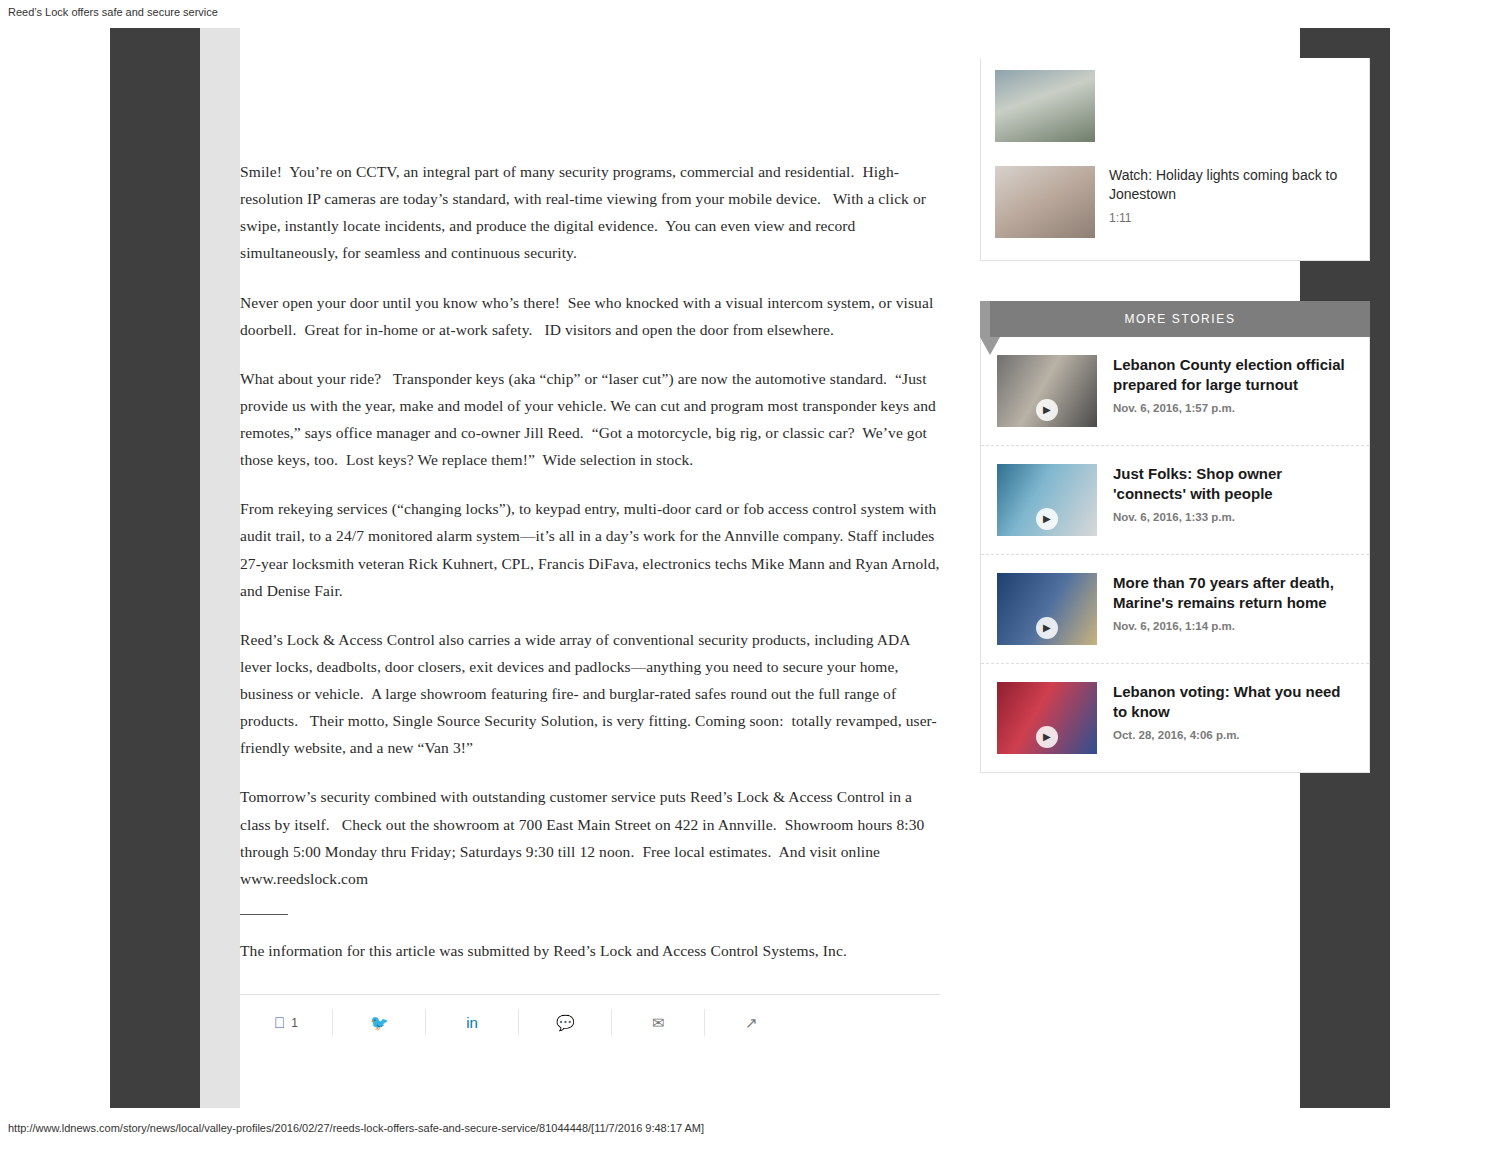Reed’s Lock offers safe and secure service
Smile! You’re on CCTV, an integral part of many security programs, commercial and residential. High-resolution IP cameras are today’s standard, with real-time viewing from your mobile device. With a click or swipe, instantly locate incidents, and produce the digital evidence. You can even view and record simultaneously, for seamless and continuous security.
Never open your door until you know who’s there! See who knocked with a visual intercom system, or visual doorbell. Great for in-home or at-work safety. ID visitors and open the door from elsewhere.
What about your ride? Transponder keys (aka “chip” or “laser cut”) are now the automotive standard. “Just provide us with the year, make and model of your vehicle. We can cut and program most transponder keys and remotes,” says office manager and co-owner Jill Reed. “Got a motorcycle, big rig, or classic car? We’ve got those keys, too. Lost keys? We replace them!” Wide selection in stock.
From rekeying services (“changing locks”), to keypad entry, multi-door card or fob access control system with audit trail, to a 24/7 monitored alarm system—it’s all in a day’s work for the Annville company. Staff includes 27-year locksmith veteran Rick Kuhnert, CPL, Francis DiFava, electronics techs Mike Mann and Ryan Arnold, and Denise Fair.
Reed’s Lock & Access Control also carries a wide array of conventional security products, including ADA lever locks, deadbolts, door closers, exit devices and padlocks—anything you need to secure your home, business or vehicle. A large showroom featuring fire- and burglar-rated safes round out the full range of products. Their motto, Single Source Security Solution, is very fitting. Coming soon: totally revamped, user-friendly website, and a new “Van 3!”
Tomorrow’s security combined with outstanding customer service puts Reed’s Lock & Access Control in a class by itself. Check out the showroom at 700 East Main Street on 422 in Annville. Showroom hours 8:30 through 5:00 Monday thru Friday; Saturdays 9:30 till 12 noon. Free local estimates. And visit online www.reedslock.com
The information for this article was submitted by Reed’s Lock and Access Control Systems, Inc.
1
🐦
in
💬
✉
↗
Watch: Holiday lights coming back to Jonestown 1:11
MORE STORIES
▶
Lebanon County election official prepared for large turnout
Nov. 6, 2016, 1:57 p.m.
▶
Just Folks: Shop owner 'connects' with people
Nov. 6, 2016, 1:33 p.m.
▶
More than 70 years after death, Marine's remains return home
Nov. 6, 2016, 1:14 p.m.
▶
Lebanon voting: What you need to know
Oct. 28, 2016, 4:06 p.m.
http://www.ldnews.com/story/news/local/valley-profiles/2016/02/27/reeds-lock-offers-safe-and-secure-service/81044448/[11/7/2016 9:48:17 AM]